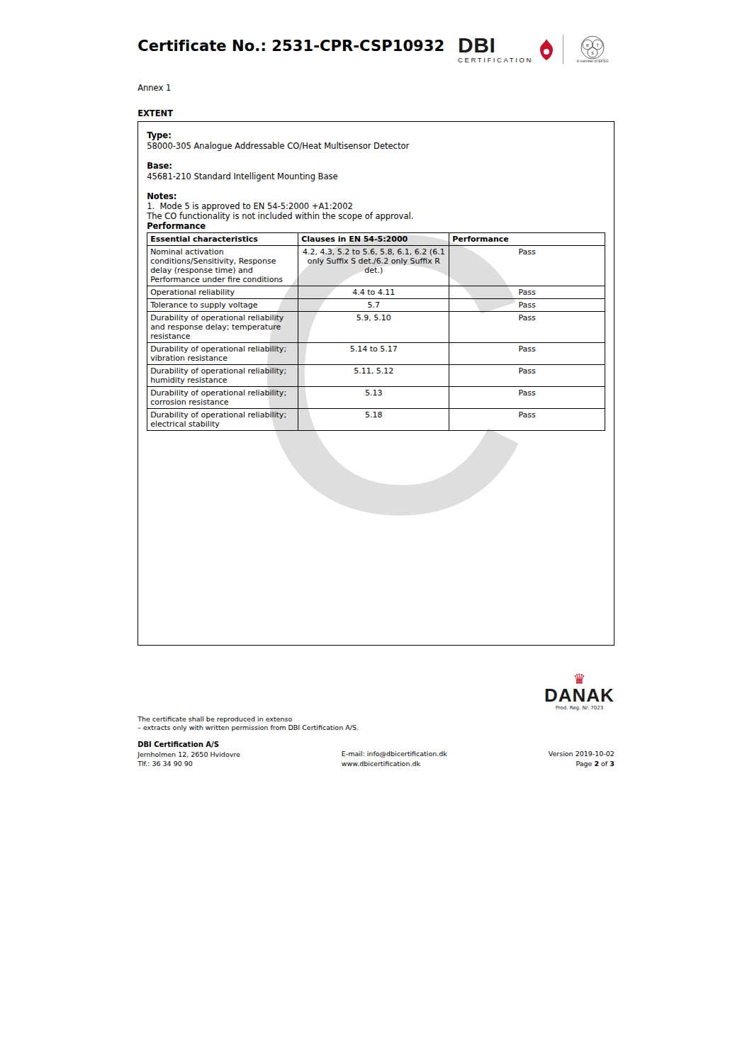C
Certificate No.: 2531-CPR-CSP10932
DBI
CERTIFICATION
e f s A member of EFSG
Annex 1
EXTENT
Type:
58000-305 Analogue Addressable CO/Heat Multisensor Detector
Base:
45681-210 Standard Intelligent Mounting Base
Notes:
1. Mode 5 is approved to EN 54-5:2000 +A1:2002
The CO functionality is not included within the scope of approval.
Performance
| Essential characteristics | Clauses in EN 54-5:2000 | Performance |
| --- | --- | --- |
| Nominal activation conditions/Sensitivity, Response delay (response time) and Performance under fire conditions | 4.2, 4.3, 5.2 to 5.6, 5.8, 6.1, 6.2 (6.1 only Suffix S det./6.2 only Suffix R det.) | Pass |
| Operational reliability | 4.4 to 4.11 | Pass |
| Tolerance to supply voltage | 5.7 | Pass |
| Durability of operational reliability and response delay; temperature resistance | 5.9, 5.10 | Pass |
| Durability of operational reliability; vibration resistance | 5.14 to 5.17 | Pass |
| Durability of operational reliability; humidity resistance | 5.11, 5.12 | Pass |
| Durability of operational reliability; corrosion resistance | 5.13 | Pass |
| Durability of operational reliability; electrical stability | 5.18 | Pass |
♛
DANAK
Prod. Reg. Nr. 7023
The certificate shall be reproduced in extenso
– extracts only with written permission from DBI Certification A/S.
DBI Certification A/S
Jernholmen 12, 2650 Hvidovre
Tlf.: 36 34 90 90
E-mail: info@dbicertification.dk
www.dbicertification.dk
Version 2019-10-02
Page 2 of 3